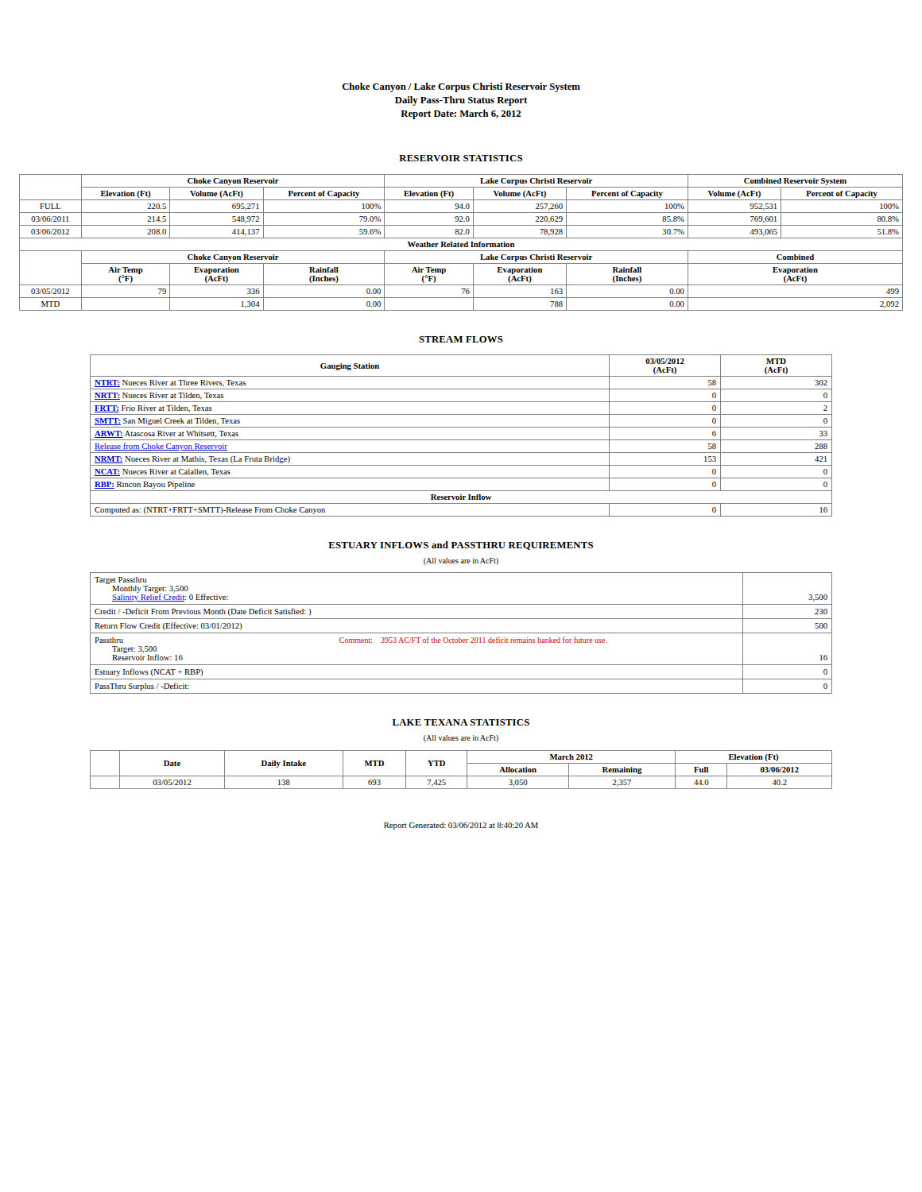Choke Canyon / Lake Corpus Christi Reservoir System
Daily Pass-Thru Status Report
Report Date: March 6, 2012
RESERVOIR STATISTICS
| | Choke Canyon Reservoir | Lake Corpus Christi Reservoir | Combined Reservoir System |
| --- | --- | --- | --- |
| Elevation (Ft) | Volume (AcFt) | Percent of Capacity | Elevation (Ft) | Volume (AcFt) | Percent of Capacity | Volume (AcFt) | Percent of Capacity |
| FULL | 220.5 | 695,271 | 100% | 94.0 | 257,260 | 100% | 952,531 | 100% |
| 03/06/2011 | 214.5 | 548,972 | 79.0% | 92.0 | 220,629 | 85.8% | 769,601 | 80.8% |
| 03/06/2012 | 208.0 | 414,137 | 59.6% | 82.0 | 78,928 | 30.7% | 493,065 | 51.8% |
| Weather Related Information |
| | Choke Canyon Reservoir | Lake Corpus Christi Reservoir | Combined |
| Air Temp (°F) | Evaporation (AcFt) | Rainfall (Inches) | Air Temp (°F) | Evaporation (AcFt) | Rainfall (Inches) | Evaporation (AcFt) |
| 03/05/2012 | 79 | 336 | 0.00 | 76 | 163 | 0.00 | 499 |
| MTD | | 1,304 | 0.00 | | 788 | 0.00 | 2,092 |
STREAM FLOWS
| Gauging Station | 03/05/2012 (AcFt) | MTD (AcFt) |
| --- | --- | --- |
| NTRT: Nueces River at Three Rivers, Texas | 58 | 302 |
| NRTT: Nueces River at Tilden, Texas | 0 | 0 |
| FRTT: Frio River at Tilden, Texas | 0 | 2 |
| SMTT: San Miguel Creek at Tilden, Texas | 0 | 0 |
| ARWT: Atascosa River at Whitsett, Texas | 6 | 33 |
| Release from Choke Canyon Reservoir | 58 | 288 |
| NRMT: Nueces River at Mathis, Texas (La Fruta Bridge) | 153 | 421 |
| NCAT: Nueces River at Calallen, Texas | 0 | 0 |
| RBP: Rincon Bayou Pipeline | 0 | 0 |
| Reservoir Inflow |
| Computed as: (NTRT+FRTT+SMTT)-Release From Choke Canyon | 0 | 16 |
ESTUARY INFLOWS and PASSTHRU REQUIREMENTS
(All values are in AcFt)
| Target Passthru Monthly Target: 3,500 Salinity Relief Credit : 0 Effective: | 3,500 |
| Credit / -Deficit From Previous Month (Date Deficit Satisfied: ) | 230 |
| Return Flow Credit (Effective: 03/01/2012) | 500 |
| / Passthru Target: 3,500 Reservoir Inflow: 16 / Comment: 3953 AC/FT of the October 2011 deficit remains banked for future use. / | 16 |
| Estuary Inflows (NCAT + RBP) | 0 |
| PassThru Surplus / -Deficit: | 0 |
LAKE TEXANA STATISTICS
(All values are in AcFt)
| | Date | Daily Intake | MTD | YTD | March 2012 | Elevation (Ft) |
| --- | --- | --- | --- | --- | --- | --- |
| Allocation | Remaining | Full | 03/06/2012 |
| | 03/05/2012 | 138 | 693 | 7,425 | 3,050 | 2,357 | 44.0 | 40.2 |
Report Generated: 03/06/2012 at 8:40:20 AM